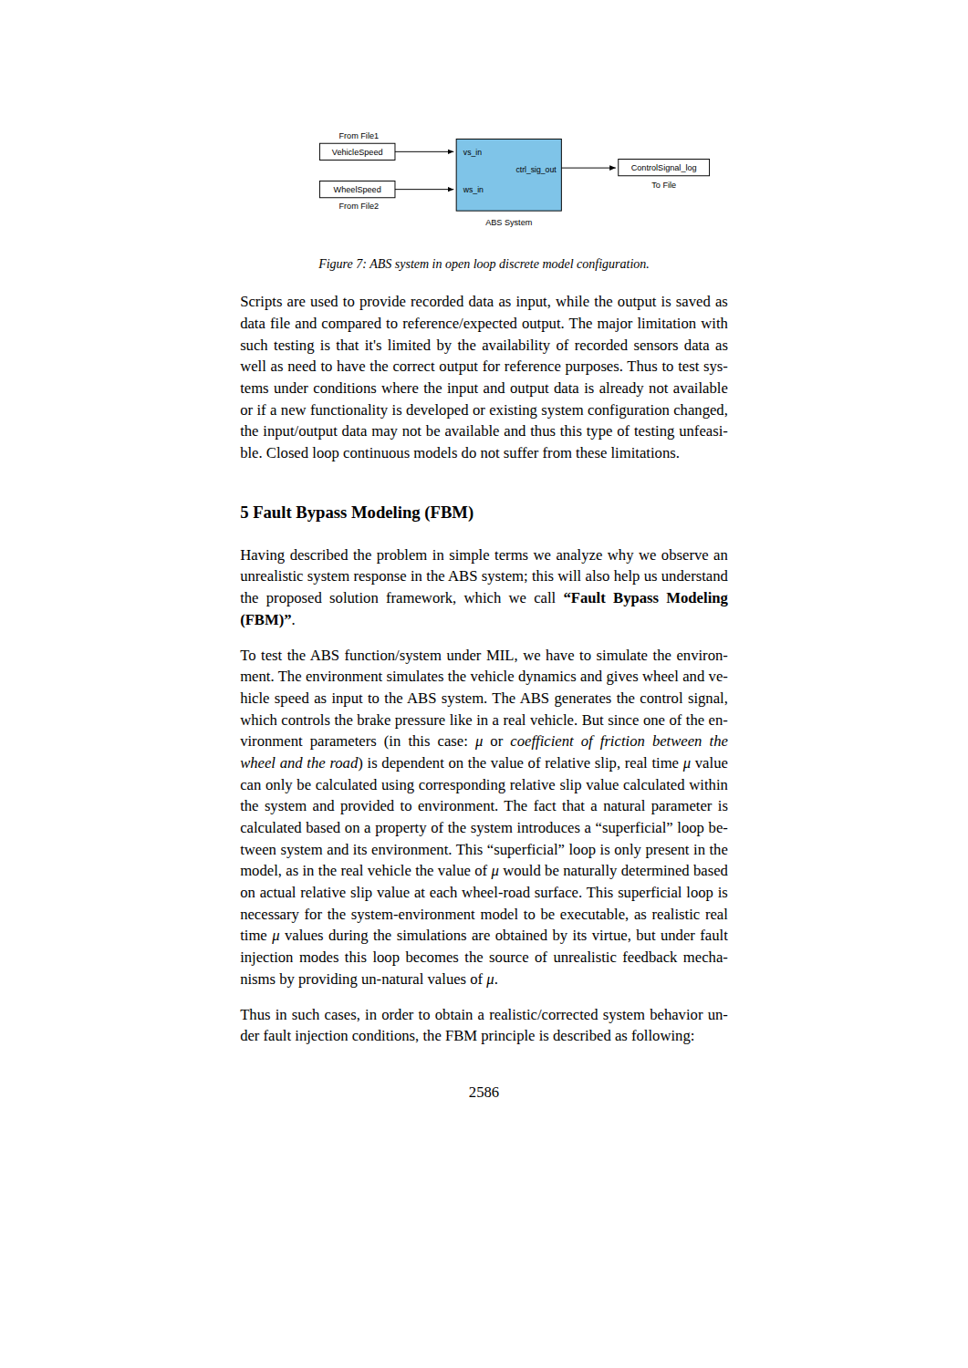From File1 VehicleSpeed WheelSpeed From File2 vs_in ws_in ctrl_sig_out ABS System ControlSignal_log To File
Figure 7: ABS system in open loop discrete model configuration.
Scripts are used to provide recorded data as input, while the output is saved as data file and compared to reference/expected output. The major limitation with such testing is that it's limited by the availability of recorded sensors data as well as need to have the correct output for reference purposes. Thus to test systems under conditions where the input and output data is already not available or if a new functionality is developed or existing system configuration changed, the input/output data may not be available and thus this type of testing unfeasible. Closed loop continuous models do not suffer from these limitations.
5 Fault Bypass Modeling (FBM)
Having described the problem in simple terms we analyze why we observe an unrealistic system response in the ABS system; this will also help us understand the proposed solution framework, which we call “Fault Bypass Modeling (FBM)”.
To test the ABS function/system under MIL, we have to simulate the environment. The environment simulates the vehicle dynamics and gives wheel and vehicle speed as input to the ABS system. The ABS generates the control signal, which controls the brake pressure like in a real vehicle. But since one of the environment parameters (in this case: μ or coefficient of friction between the wheel and the road) is dependent on the value of relative slip, real time μ value can only be calculated using corresponding relative slip value calculated within the system and provided to environment. The fact that a natural parameter is calculated based on a property of the system introduces a “superficial” loop between system and its environment. This “superficial” loop is only present in the model, as in the real vehicle the value of μ would be naturally determined based on actual relative slip value at each wheel-road surface. This superficial loop is necessary for the system-environment model to be executable, as realistic real time μ values during the simulations are obtained by its virtue, but under fault injection modes this loop becomes the source of unrealistic feedback mechanisms by providing un-natural values of μ.
Thus in such cases, in order to obtain a realistic/corrected system behavior under fault injection conditions, the FBM principle is described as following:
2586